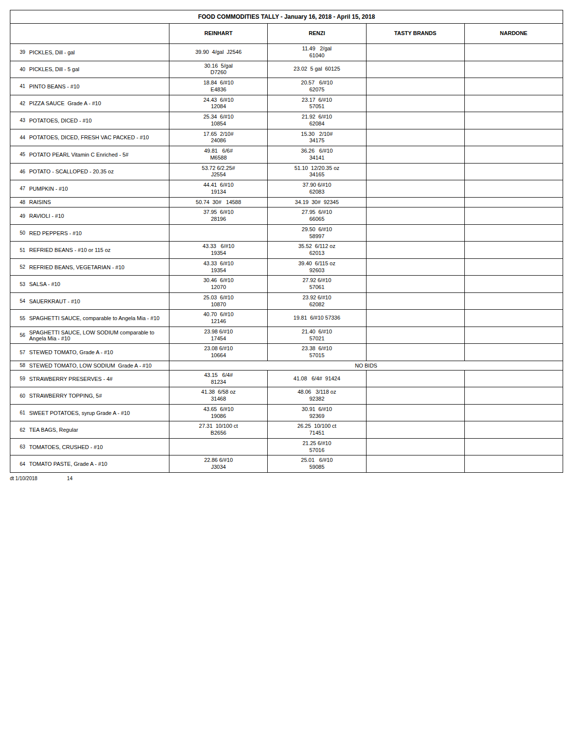FOOD COMMODITIES TALLY - January 16, 2018 - April 15, 2018
| | | REINHART | RENZI | TASTY BRANDS | NARDONE |
| --- | --- | --- | --- | --- | --- |
| 39 | PICKLES, Dill - gal | 39.90 4/gal J2546 | 11.49 2/gal 61040 | | |
| 40 | PICKLES, Dill - 5 gal | 30.16 5/gal D7260 | 23.02 5 gal 60125 | | |
| 41 | PINTO BEANS - #10 | 18.84 6/#10 E4836 | 20.57 6/#10 62075 | | |
| 42 | PIZZA SAUCE Grade A - #10 | 24.43 6/#10 12084 | 23.17 6/#10 57051 | | |
| 43 | POTATOES, DICED - #10 | 25.34 6/#10 10854 | 21.92 6/#10 62084 | | |
| 44 | POTATOES, DICED, FRESH VAC PACKED - #10 | 17.65 2/10# 24086 | 15.30 2/10# 34175 | | |
| 45 | POTATO PEARL Vitamin C Enriched - 5# | 49.81 6/6# M6588 | 36.26 6/#10 34141 | | |
| 46 | POTATO - SCALLOPED - 20.35 oz | 53.72 6/2.25# J2554 | 51.10 12/20.35 oz 34165 | | |
| 47 | PUMPKIN - #10 | 44.41 6/#10 19134 | 37.90 6/#10 62083 | | |
| 48 | RAISINS | 50.74 30# 14588 | 34.19 30# 92345 | | |
| 49 | RAVIOLI - #10 | 37.95 6/#10 28196 | 27.95 6/#10 66065 | | |
| 50 | RED PEPPERS - #10 | | 29.50 6/#10 58997 | | |
| 51 | REFRIED BEANS - #10 or 115 oz | 43.33 6/#10 19354 | 35.52 6/112 oz 62013 | | |
| 52 | REFRIED BEANS, VEGETARIAN - #10 | 43.33 6/#10 19354 | 39.40 6/115 oz 92603 | | |
| 53 | SALSA - #10 | 30.46 6/#10 12070 | 27.92 6/#10 57061 | | |
| 54 | SAUERKRAUT - #10 | 25.03 6/#10 10870 | 23.92 6/#10 62082 | | |
| 55 | SPAGHETTI SAUCE, comparable to Angela Mia - #10 | 40.70 6/#10 12146 | 19.81 6/#10 57336 | | |
| 56 | SPAGHETTI SAUCE, LOW SODIUM comparable to Angela Mia - #10 | 23.98 6/#10 17454 | 21.40 6/#10 57021 | | |
| 57 | STEWED TOMATO, Grade A - #10 | 23.08 6/#10 10664 | 23.38 6/#10 57015 | | |
| 58 | STEWED TOMATO, LOW SODIUM Grade A - #10 | NO BIDS |
| 59 | STRAWBERRY PRESERVES - 4# | 43.15 6/4# 81234 | 41.08 6/4# 91424 | | |
| 60 | STRAWBERRY TOPPING, 5# | 41.38 6/58 oz 31468 | 48.06 3/118 oz 92382 | | |
| 61 | SWEET POTATOES, syrup Grade A - #10 | 43.65 6/#10 19086 | 30.91 6/#10 92369 | | |
| 62 | TEA BAGS, Regular | 27.31 10/100 ct B2656 | 26.25 10/100 ct 71451 | | |
| 63 | TOMATOES, CRUSHED - #10 | | 21.25 6/#10 57016 | | |
| 64 | TOMATO PASTE, Grade A - #10 | 22.86 6/#10 J3034 | 25.01 6/#10 59085 | | |
dt 1/10/2018 14